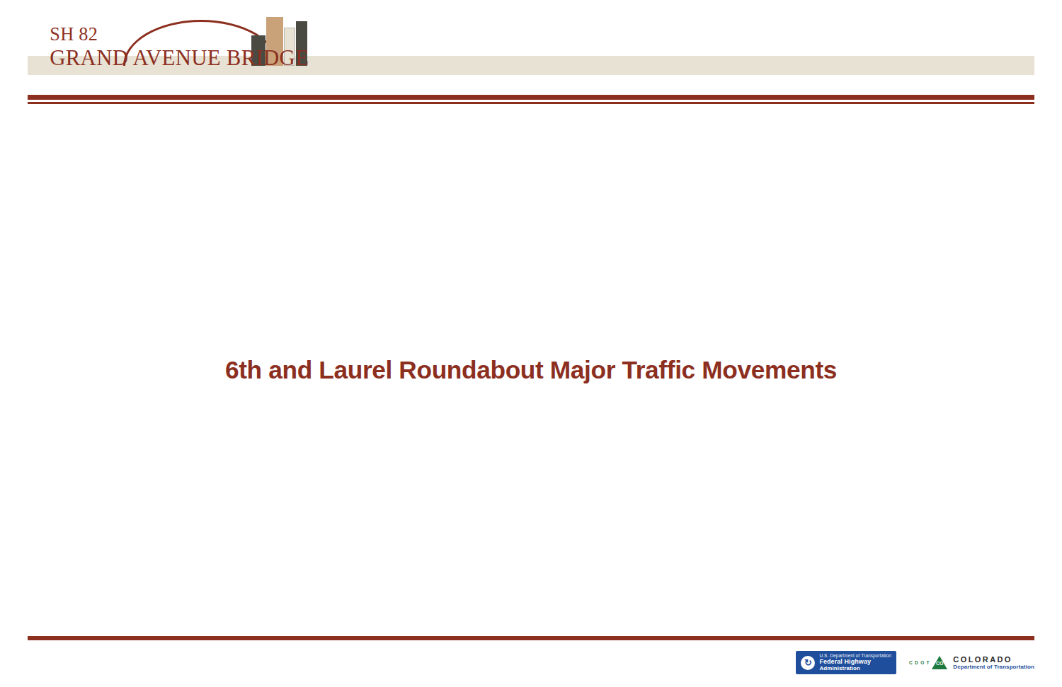SH 82 Grand Avenue Bridge
6th and Laurel Roundabout Major Traffic Movements
↻ U.S. Department of Transportation Federal Highway Administration
C D O T COLORADO Department of Transportation